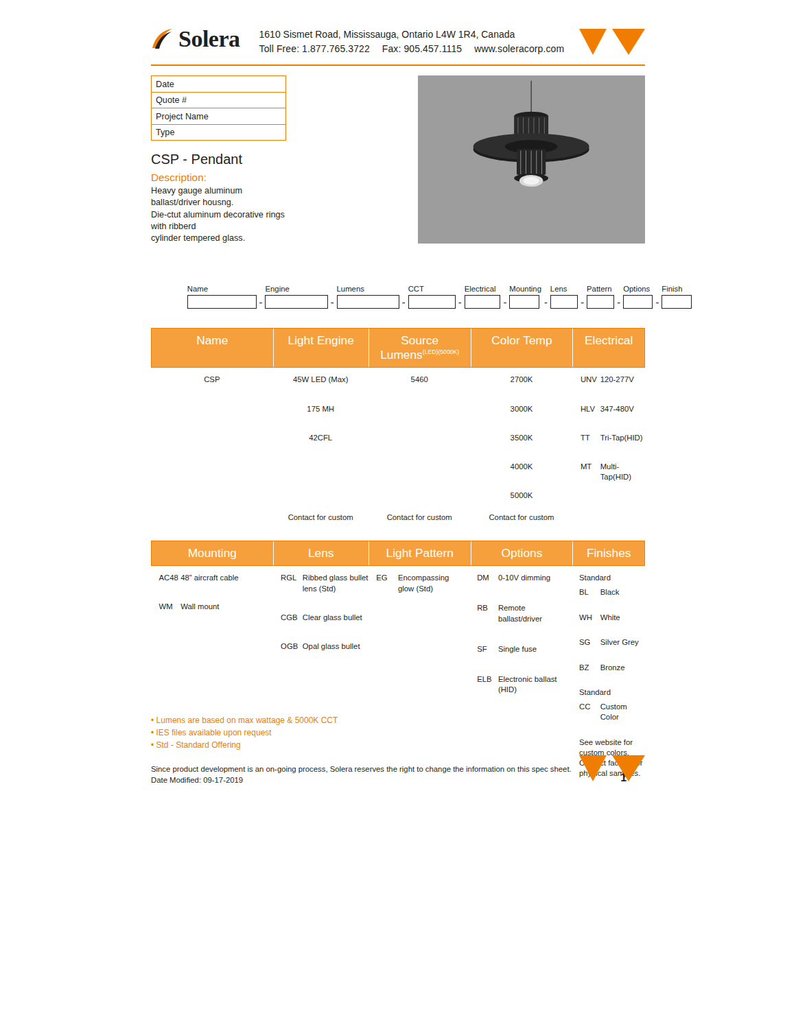Solera
1610 Sismet Road, Mississauga, Ontario L4W 1R4, Canada
Toll Free: 1.877.765.3722 Fax: 905.457.1115 www.soleracorp.com
| Date |
| Quote # |
| Project Name |
| Type |
CSP - Pendant
Description:
Heavy gauge aluminum ballast/driver housng.
Die-ctut aluminum decorative rings with ribberd
cylinder tempered glass.
Name
-
Engine
-
Lumens
-
CCT
-
Electrical
-
Mounting
-
Lens
-
Pattern
-
Options
-
Finish
Name
Light Engine
Source Lumens(LED)(5000K)
Color Temp
Electrical
CSP
45W LED (Max)
175 MH
42CFL
5460
2700K
3000K
3500K
4000K
5000K
UNV
120-277V
HLV
347-480V
TT
Tri-Tap(HID)
MT
Multi-Tap(HID)
Contact for custom
Contact for custom
Contact for custom
Mounting
Lens
Light Pattern
Options
Finishes
AC48
48” aircraft cable
WM
Wall mount
RGL
Ribbed glass bullet
lens (Std)
CGB
Clear glass bullet
OGB
Opal glass bullet
EG
Encompassing
glow (Std)
DM
0-10V dimming
RB
Remote
ballast/driver
SF
Single fuse
ELB
Electronic ballast
(HID)
Standard
BL
Black
WH
White
SG
Silver Grey
BZ
Bronze
Standard
CC
Custom Color
See website for
custom colors.
Contact factory for
physical samples.
• Lumens are based on max wattage & 5000K CCT
• IES files available upon request
• Std - Standard Offering
Since product development is an on-going process, Solera reserves the right to change the information on this spec sheet.
Date Modified: 09-17-2019
1